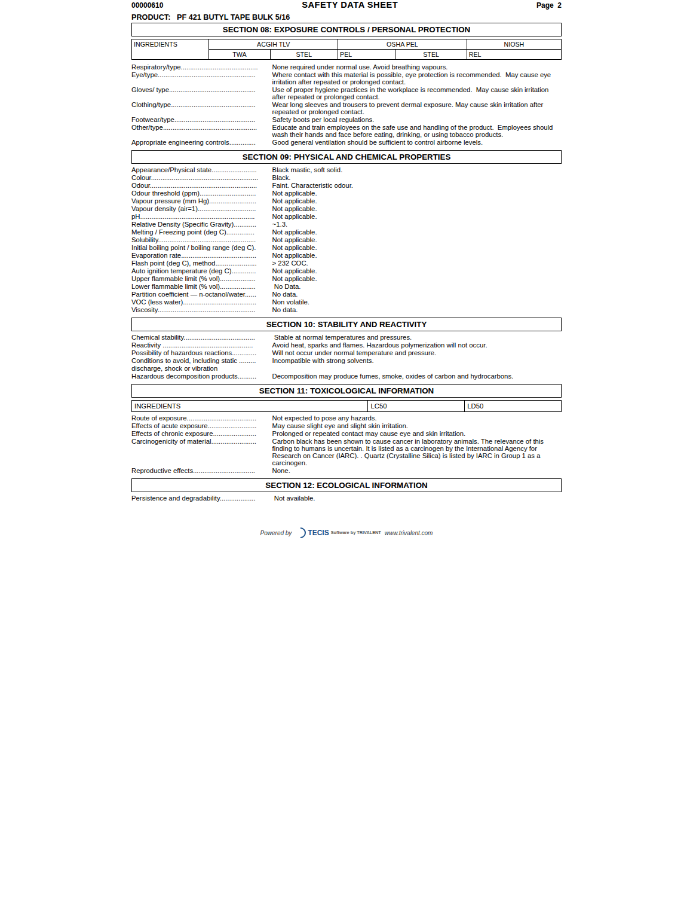00000610
SAFETY DATA SHEET
Page 2
PRODUCT: PF 421 BUTYL TAPE BULK 5/16
SECTION 08: EXPOSURE CONTROLS / PERSONAL PROTECTION
| INGREDIENTS | ACGIH TLV | OSHA PEL | NIOSH |
| TWA | STEL | PEL | STEL | REL |
| Respiratory/type ......................................... | None required under normal use. Avoid breathing vapours. |
| Eye/type .................................................... | Where contact with this material is possible, eye protection is recommended. May cause eye irritation after repeated or prolonged contact. |
| Gloves/ type .............................................. | Use of proper hygiene practices in the workplace is recommended. May cause skin irritation after repeated or prolonged contact. |
| Clothing/type ............................................. | Wear long sleeves and trousers to prevent dermal exposure. May cause skin irritation after repeated or prolonged contact. |
| Footwear/type ........................................... | Safety boots per local regulations. |
| Other/type .................................................. | Educate and train employees on the safe use and handling of the product. Employees should wash their hands and face before eating, drinking, or using tobacco products. |
| Appropriate engineering controls .............. | Good general ventilation should be sufficient to control airborne levels. |
SECTION 09: PHYSICAL AND CHEMICAL PROPERTIES
| Appearance/Physical state ........................ | Black mastic, soft solid. |
| Colour ......................................................... | Black. |
| Odour ......................................................... | Faint. Characteristic odour. |
| Odour threshold (ppm) .............................. | Not applicable. |
| Vapour pressure (mm Hg) ......................... | Not applicable. |
| Vapour density (air=1) ............................... | Not applicable. |
| pH ............................................................. | Not applicable. |
| Relative Density (Specific Gravity) ............ | ~1.3. |
| Melting / Freezing point (deg C) ............... | Not applicable. |
| Solubility .................................................... | Not applicable. |
| Initial boiling point / boiling range (deg C). | Not applicable. |
| Evaporation rate ........................................ | Not applicable. |
| Flash point (deg C), method ...................... | > 232 COC. |
| Auto ignition temperature (deg C) ............. | Not applicable. |
| Upper flammable limit (% vol) ................... | Not applicable. |
| Lower flammable limit (% vol) ................... | No Data. |
| Partition coefficient — n-octanol/water ...... | No data. |
| VOC (less water) ....................................... | Non volatile. |
| Viscosity .................................................... | No data. |
SECTION 10: STABILITY AND REACTIVITY
| Chemical stability ...................................... | Stable at normal temperatures and pressures. |
| Reactivity ................................................ | Avoid heat, sparks and flames. Hazardous polymerization will not occur. |
| Possibility of hazardous reactions ............. | Will not occur under normal temperature and pressure. |
| Conditions to avoid, including static ......... | Incompatible with strong solvents. |
| discharge, shock or vibration | |
| Hazardous decomposition products .......... | Decomposition may produce fumes, smoke, oxides of carbon and hydrocarbons. |
SECTION 11: TOXICOLOGICAL INFORMATION
| INGREDIENTS | LC50 | LD50 |
| Route of exposure ..................................... | Not expected to pose any hazards. |
| Effects of acute exposure .......................... | May cause slight eye and slight skin irritation. |
| Effects of chronic exposure ....................... | Prolonged or repeated contact may cause eye and skin irritation. |
| Carcinogenicity of material ........................ | Carbon black has been shown to cause cancer in laboratory animals. The relevance of this finding to humans is uncertain. It is listed as a carcinogen by the International Agency for Research on Cancer (IARC). . Quartz (Crystalline Silica) is listed by IARC in Group 1 as a carcinogen. |
| Reproductive effects ................................. | None. |
SECTION 12: ECOLOGICAL INFORMATION
| Persistence and degradability ................... | Not available. |
Powered by TECISSoftware by TRIVALENT www.trivalent.com